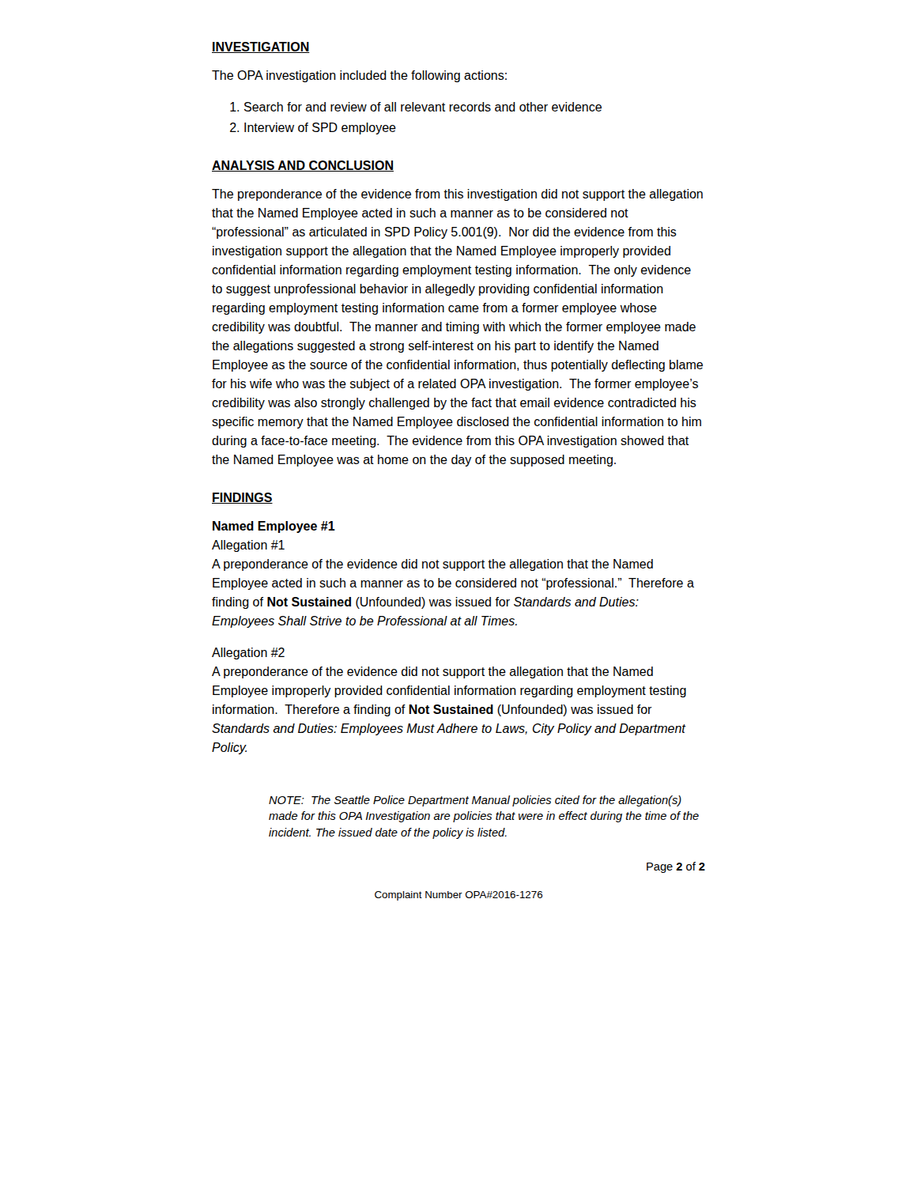INVESTIGATION
The OPA investigation included the following actions:
Search for and review of all relevant records and other evidence
Interview of SPD employee
ANALYSIS AND CONCLUSION
The preponderance of the evidence from this investigation did not support the allegation that the Named Employee acted in such a manner as to be considered not “professional” as articulated in SPD Policy 5.001(9). Nor did the evidence from this investigation support the allegation that the Named Employee improperly provided confidential information regarding employment testing information. The only evidence to suggest unprofessional behavior in allegedly providing confidential information regarding employment testing information came from a former employee whose credibility was doubtful. The manner and timing with which the former employee made the allegations suggested a strong self-interest on his part to identify the Named Employee as the source of the confidential information, thus potentially deflecting blame for his wife who was the subject of a related OPA investigation. The former employee’s credibility was also strongly challenged by the fact that email evidence contradicted his specific memory that the Named Employee disclosed the confidential information to him during a face-to-face meeting. The evidence from this OPA investigation showed that the Named Employee was at home on the day of the supposed meeting.
FINDINGS
Named Employee #1
Allegation #1
A preponderance of the evidence did not support the allegation that the Named Employee acted in such a manner as to be considered not “professional.” Therefore a finding of Not Sustained (Unfounded) was issued for Standards and Duties: Employees Shall Strive to be Professional at all Times.
Allegation #2
A preponderance of the evidence did not support the allegation that the Named Employee improperly provided confidential information regarding employment testing information. Therefore a finding of Not Sustained (Unfounded) was issued for Standards and Duties: Employees Must Adhere to Laws, City Policy and Department Policy.
NOTE: The Seattle Police Department Manual policies cited for the allegation(s) made for this OPA Investigation are policies that were in effect during the time of the incident. The issued date of the policy is listed.
Page 2 of 2
Complaint Number OPA#2016-1276